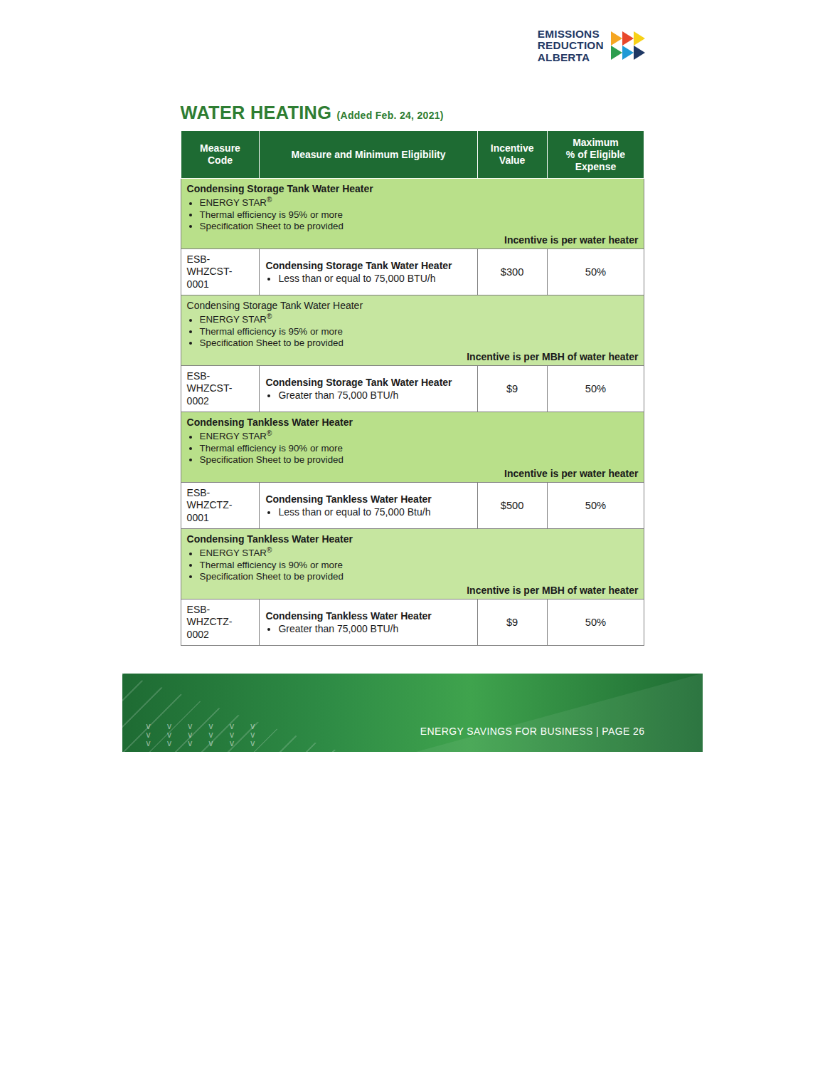EMISSIONS REDUCTION ALBERTA
WATER HEATING (Added Feb. 24, 2021)
| Measure Code | Measure and Minimum Eligibility | Incentive Value | Maximum % of Eligible Expense |
| --- | --- | --- | --- |
| Condensing Storage Tank Water Heater ENERGY STAR ® Thermal efficiency is 95% or more Specification Sheet to be provided Incentive is per water heater |
| ESB-WHZCST-0001 | Condensing Storage Tank Water Heater Less than or equal to 75,000 BTU/h | $300 | 50% |
| Condensing Storage Tank Water Heater ENERGY STAR ® Thermal efficiency is 95% or more Specification Sheet to be provided Incentive is per MBH of water heater |
| ESB-WHZCST-0002 | Condensing Storage Tank Water Heater Greater than 75,000 BTU/h | $9 | 50% |
| Condensing Tankless Water Heater ENERGY STAR ® Thermal efficiency is 90% or more Specification Sheet to be provided Incentive is per water heater |
| ESB-WHZCTZ-0001 | Condensing Tankless Water Heater Less than or equal to 75,000 Btu/h | $500 | 50% |
| Condensing Tankless Water Heater ENERGY STAR ® Thermal efficiency is 90% or more Specification Sheet to be provided Incentive is per MBH of water heater |
| ESB-WHZCTZ-0002 | Condensing Tankless Water Heater Greater than 75,000 BTU/h | $9 | 50% |
ᴠ ᴠ ᴠ ᴠ ᴠ ᴠ ᴠ ᴠ ᴠ ᴠ ᴠ ᴠ ᴠ ᴠ ᴠ ᴠ ᴠ ᴠ
ENERGY SAVINGS FOR BUSINESS | PAGE 26